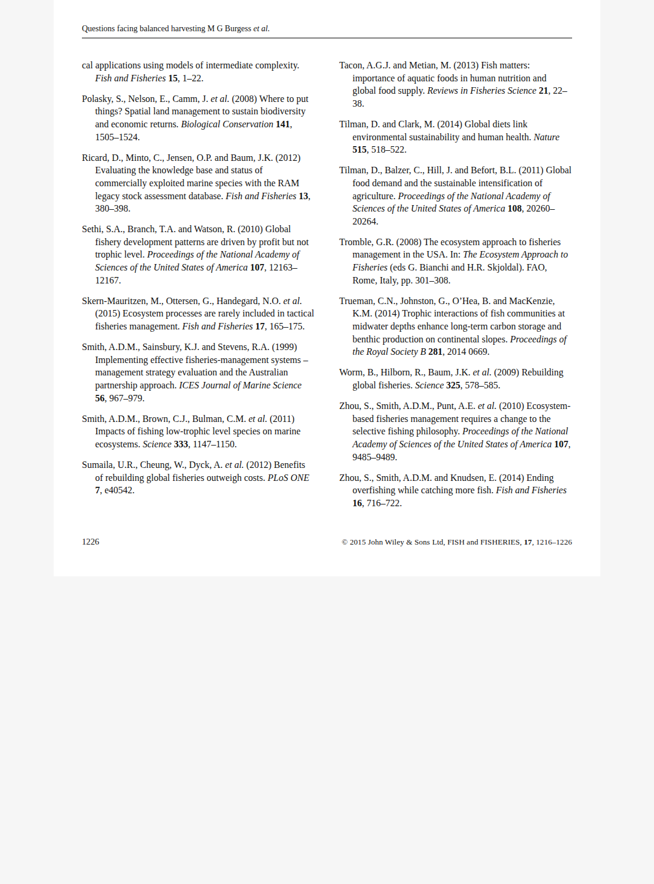Questions facing balanced harvesting M G Burgess et al.
cal applications using models of intermediate complexity. Fish and Fisheries 15, 1–22.
Polasky, S., Nelson, E., Camm, J. et al. (2008) Where to put things? Spatial land management to sustain biodiversity and economic returns. Biological Conservation 141, 1505–1524.
Ricard, D., Minto, C., Jensen, O.P. and Baum, J.K. (2012) Evaluating the knowledge base and status of commercially exploited marine species with the RAM legacy stock assessment database. Fish and Fisheries 13, 380–398.
Sethi, S.A., Branch, T.A. and Watson, R. (2010) Global fishery development patterns are driven by profit but not trophic level. Proceedings of the National Academy of Sciences of the United States of America 107, 12163–12167.
Skern-Mauritzen, M., Ottersen, G., Handegard, N.O. et al. (2015) Ecosystem processes are rarely included in tactical fisheries management. Fish and Fisheries 17, 165–175.
Smith, A.D.M., Sainsbury, K.J. and Stevens, R.A. (1999) Implementing effective fisheries-management systems – management strategy evaluation and the Australian partnership approach. ICES Journal of Marine Science 56, 967–979.
Smith, A.D.M., Brown, C.J., Bulman, C.M. et al. (2011) Impacts of fishing low-trophic level species on marine ecosystems. Science 333, 1147–1150.
Sumaila, U.R., Cheung, W., Dyck, A. et al. (2012) Benefits of rebuilding global fisheries outweigh costs. PLoS ONE 7, e40542.
Tacon, A.G.J. and Metian, M. (2013) Fish matters: importance of aquatic foods in human nutrition and global food supply. Reviews in Fisheries Science 21, 22–38.
Tilman, D. and Clark, M. (2014) Global diets link environmental sustainability and human health. Nature 515, 518–522.
Tilman, D., Balzer, C., Hill, J. and Befort, B.L. (2011) Global food demand and the sustainable intensification of agriculture. Proceedings of the National Academy of Sciences of the United States of America 108, 20260–20264.
Tromble, G.R. (2008) The ecosystem approach to fisheries management in the USA. In: The Ecosystem Approach to Fisheries (eds G. Bianchi and H.R. Skjoldal). FAO, Rome, Italy, pp. 301–308.
Trueman, C.N., Johnston, G., O’Hea, B. and MacKenzie, K.M. (2014) Trophic interactions of fish communities at midwater depths enhance long-term carbon storage and benthic production on continental slopes. Proceedings of the Royal Society B 281, 2014 0669.
Worm, B., Hilborn, R., Baum, J.K. et al. (2009) Rebuilding global fisheries. Science 325, 578–585.
Zhou, S., Smith, A.D.M., Punt, A.E. et al. (2010) Ecosystem-based fisheries management requires a change to the selective fishing philosophy. Proceedings of the National Academy of Sciences of the United States of America 107, 9485–9489.
Zhou, S., Smith, A.D.M. and Knudsen, E. (2014) Ending overfishing while catching more fish. Fish and Fisheries 16, 716–722.
1226 © 2015 John Wiley & Sons Ltd, FISH and FISHERIES, 17, 1216–1226